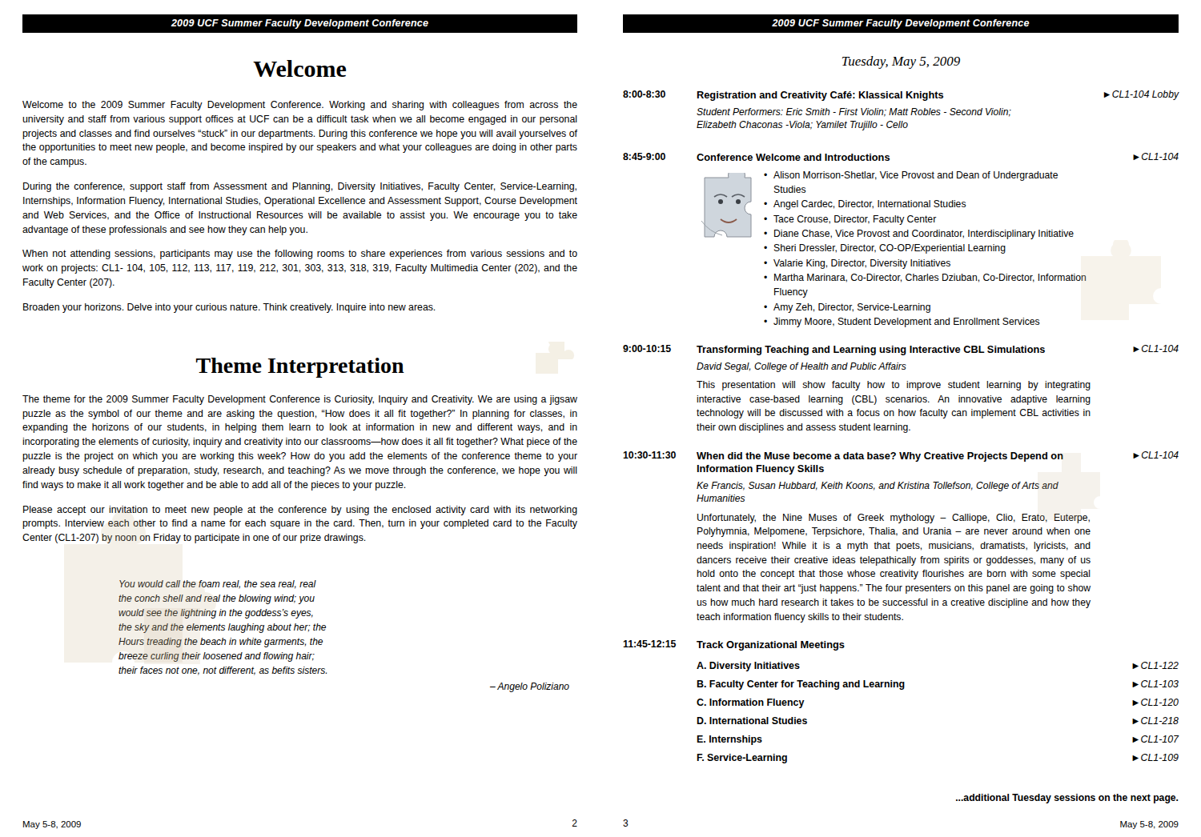2009 UCF Summer Faculty Development Conference
Welcome
Welcome to the 2009 Summer Faculty Development Conference. Working and sharing with colleagues from across the university and staff from various support offices at UCF can be a difficult task when we all become engaged in our personal projects and classes and find ourselves “stuck” in our departments. During this conference we hope you will avail yourselves of the opportunities to meet new people, and become inspired by our speakers and what your colleagues are doing in other parts of the campus.
During the conference, support staff from Assessment and Planning, Diversity Initiatives, Faculty Center, Service-Learning, Internships, Information Fluency, International Studies, Operational Excellence and Assessment Support, Course Development and Web Services, and the Office of Instructional Resources will be available to assist you. We encourage you to take advantage of these professionals and see how they can help you.
When not attending sessions, participants may use the following rooms to share experiences from various sessions and to work on projects: CL1- 104, 105, 112, 113, 117, 119, 212, 301, 303, 313, 318, 319, Faculty Multimedia Center (202), and the Faculty Center (207).
Broaden your horizons. Delve into your curious nature. Think creatively. Inquire into new areas.
Theme Interpretation
The theme for the 2009 Summer Faculty Development Conference is Curiosity, Inquiry and Creativity. We are using a jigsaw puzzle as the symbol of our theme and are asking the question, “How does it all fit together?” In planning for classes, in expanding the horizons of our students, in helping them learn to look at information in new and different ways, and in incorporating the elements of curiosity, inquiry and creativity into our classrooms—how does it all fit together? What piece of the puzzle is the project on which you are working this week? How do you add the elements of the conference theme to your already busy schedule of preparation, study, research, and teaching? As we move through the conference, we hope you will find ways to make it all work together and be able to add all of the pieces to your puzzle.
Please accept our invitation to meet new people at the conference by using the enclosed activity card with its networking prompts. Interview each other to find a name for each square in the card. Then, turn in your completed card to the Faculty Center (CL1-207) by noon on Friday to participate in one of our prize drawings.
You would call the foam real, the sea real, real
the conch shell and real the blowing wind; you
would see the lightning in the goddess’s eyes,
the sky and the elements laughing about her; the
Hours treading the beach in white garments, the
breeze curling their loosened and flowing hair;
their faces not one, not different, as befits sisters. – Angelo Poliziano
May 5-8, 2009 2
2009 UCF Summer Faculty Development Conference
Tuesday, May 5, 2009
| 8:00-8:30 | Registration and Creativity Café: Klassical Knights Student Performers: Eric Smith - First Violin; Matt Robles - Second Violin; Elizabeth Chaconas -Viola; Yamilet Trujillo - Cello | ► CL1-104 Lobby |
| 8:45-9:00 | Conference Welcome and Introductions Alison Morrison-Shetlar, Vice Provost and Dean of Undergraduate Studies Angel Cardec, Director, International Studies Tace Crouse, Director, Faculty Center Diane Chase, Vice Provost and Coordinator, Interdisciplinary Initiative Sheri Dressler, Director, CO-OP/Experiential Learning Valarie King, Director, Diversity Initiatives Martha Marinara, Co-Director, Charles Dziuban, Co-Director, Information Fluency Amy Zeh, Director, Service-Learning Jimmy Moore, Student Development and Enrollment Services | ► CL1-104 |
| 9:00-10:15 | Transforming Teaching and Learning using Interactive CBL Simulations David Segal, College of Health and Public Affairs This presentation will show faculty how to improve student learning by integrating interactive case-based learning (CBL) scenarios. An innovative adaptive learning technology will be discussed with a focus on how faculty can implement CBL activities in their own disciplines and assess student learning. | ► CL1-104 |
| 10:30-11:30 | When did the Muse become a data base? Why Creative Projects Depend on Information Fluency Skills Ke Francis, Susan Hubbard, Keith Koons, and Kristina Tollefson, College of Arts and Humanities Unfortunately, the Nine Muses of Greek mythology – Calliope, Clio, Erato, Euterpe, Polyhymnia, Melpomene, Terpsichore, Thalia, and Urania – are never around when one needs inspiration! While it is a myth that poets, musicians, dramatists, lyricists, and dancers receive their creative ideas telepathically from spirits or goddesses, many of us hold onto the concept that those whose creativity flourishes are born with some special talent and that their art “just happens.” The four presenters on this panel are going to show us how much hard research it takes to be successful in a creative discipline and how they teach information fluency skills to their students. | ► CL1-104 |
| 11:45-12:15 | Track Organizational Meetings A. Diversity Initiatives ► CL1-122 B. Faculty Center for Teaching and Learning ► CL1-103 C. Information Fluency ► CL1-120 D. International Studies ► CL1-218 E. Internships ► CL1-107 F. Service-Learning ► CL1-109 |
...additional Tuesday sessions on the next page.
3 May 5-8, 2009